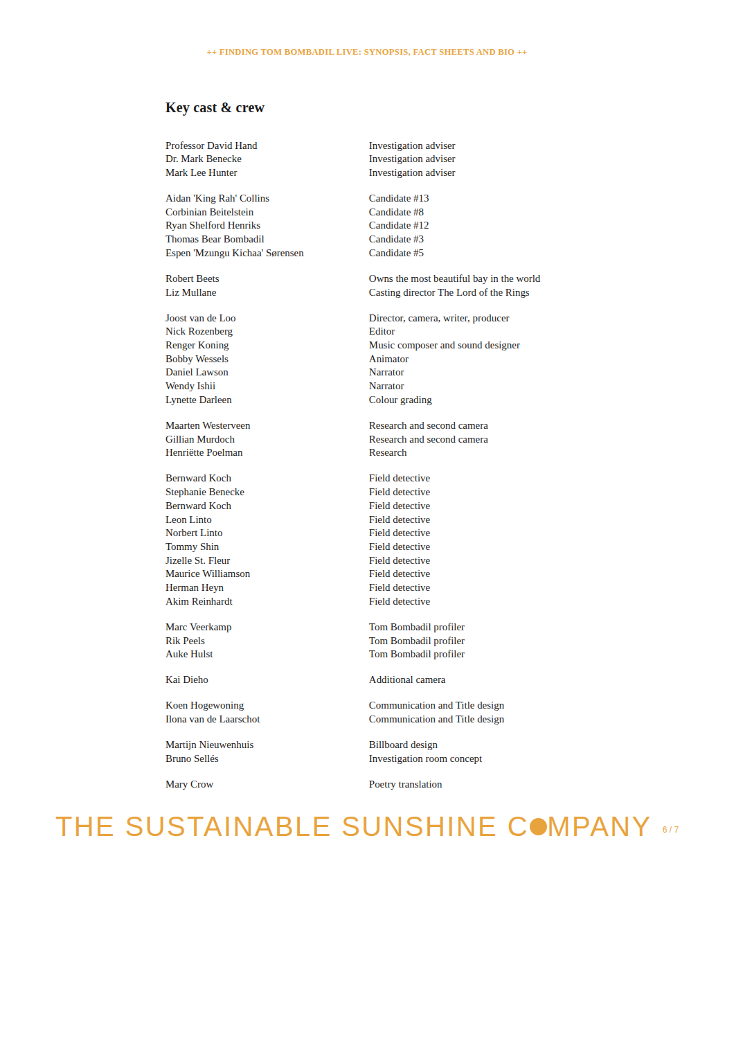++ FINDING TOM BOMBADIL LIVE: SYNOPSIS, FACT SHEETS AND BIO ++
Key cast & crew
| Professor David Hand | Investigation adviser |
| Dr. Mark Benecke | Investigation adviser |
| Mark Lee Hunter | Investigation adviser |
| Aidan 'King Rah' Collins | Candidate #13 |
| Corbinian Beitelstein | Candidate #8 |
| Ryan Shelford Henriks | Candidate #12 |
| Thomas Bear Bombadil | Candidate #3 |
| Espen 'Mzungu Kichaa' Sørensen | Candidate #5 |
| Robert Beets | Owns the most beautiful bay in the world |
| Liz Mullane | Casting director The Lord of the Rings |
| Joost van de Loo | Director, camera, writer, producer |
| Nick Rozenberg | Editor |
| Renger Koning | Music composer and sound designer |
| Bobby Wessels | Animator |
| Daniel Lawson | Narrator |
| Wendy Ishii | Narrator |
| Lynette Darleen | Colour grading |
| Maarten Westerveen | Research and second camera |
| Gillian Murdoch | Research and second camera |
| Henriëtte Poelman | Research |
| Bernward Koch | Field detective |
| Stephanie Benecke | Field detective |
| Bernward Koch | Field detective |
| Leon Linto | Field detective |
| Norbert Linto | Field detective |
| Tommy Shin | Field detective |
| Jizelle St. Fleur | Field detective |
| Maurice Williamson | Field detective |
| Herman Heyn | Field detective |
| Akim Reinhardt | Field detective |
| Marc Veerkamp | Tom Bombadil profiler |
| Rik Peels | Tom Bombadil profiler |
| Auke Hulst | Tom Bombadil profiler |
| Kai Dieho | Additional camera |
| Koen Hogewoning | Communication and Title design |
| Ilona van de Laarschot | Communication and Title design |
| Martijn Nieuwenhuis | Billboard design |
| Bruno Sellés | Investigation room concept |
| Mary Crow | Poetry translation |
THE SUSTAINABLE SUNSHINE C MPANY
6 / 7